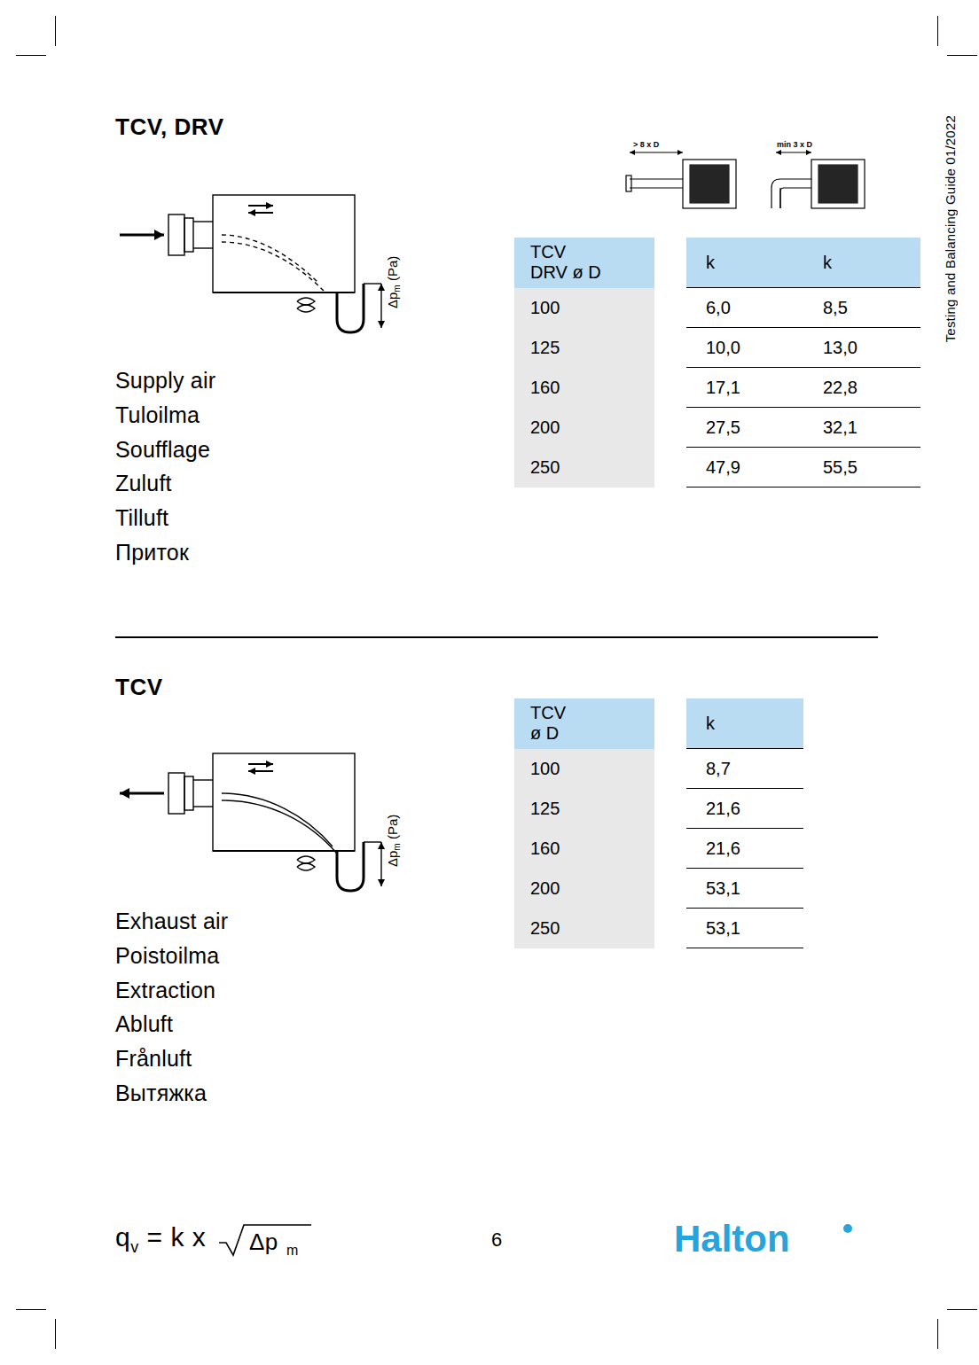Testing and Balancing Guide 01/2022
TCV, DRV
> 8 x D min 3 x D
Δpm (Pa)
Supply air
Tuloilma
Soufflage
Zuluft
Tilluft
Приток
| TCV DRV ø D | | k | k |
| --- | --- | --- | --- |
| 100 | | 6,0 | 8,5 |
| 125 | | 10,0 | 13,0 |
| 160 | | 17,1 | 22,8 |
| 200 | | 27,5 | 32,1 |
| 250 | | 47,9 | 55,5 |
TCV
Δpm (Pa)
Exhaust air
Poistoilma
Extraction
Abluft
Frånluft
Вытяжка
| TCV ø D | | k |
| --- | --- | --- |
| 100 | | 8,7 |
| 125 | | 21,6 |
| 160 | | 21,6 |
| 200 | | 53,1 |
| 250 | | 53,1 |
qv = k x Δp m
6
Halton